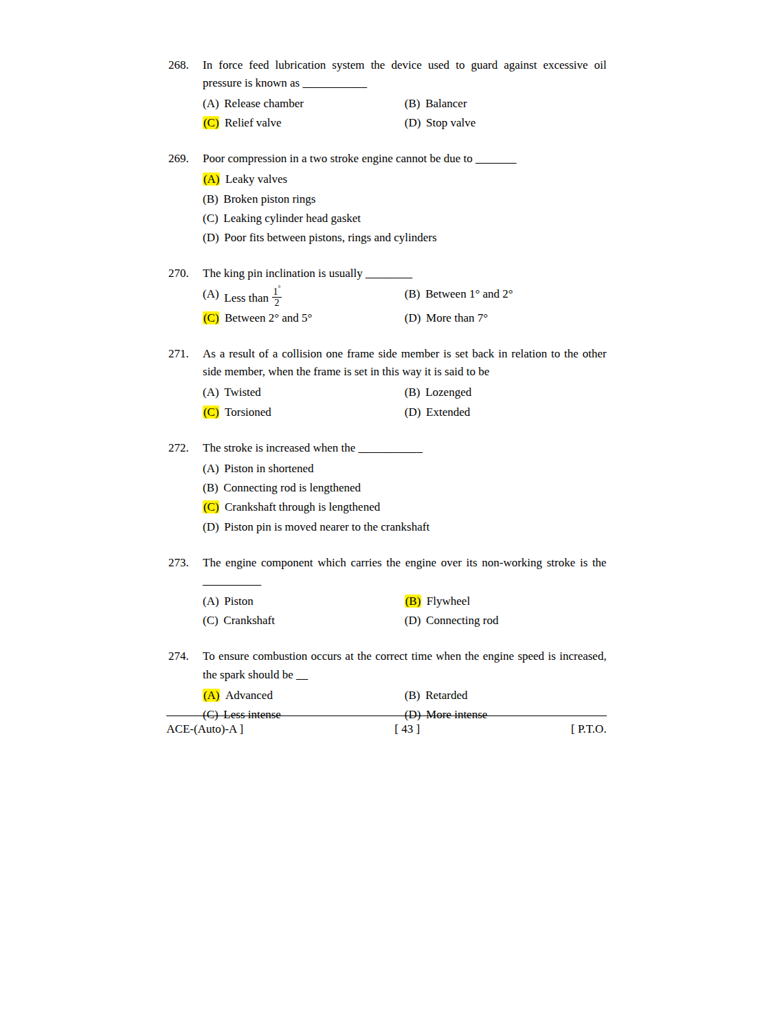268.
In force feed lubrication system the device used to guard against excessive oil pressure is known as ___________
| (A) Release chamber | (B) Balancer |
| (C) Relief valve | (D) Stop valve |
269.
Poor compression in a two stroke engine cannot be due to _______
| (A) Leaky valves |
| (B) Broken piston rings |
| (C) Leaking cylinder head gasket |
| (D) Poor fits between pistons, rings and cylinders |
270.
The king pin inclination is usually ________
| (A) Less than 1 ° 2 | (B) Between 1° and 2° |
| (C) Between 2° and 5° | (D) More than 7° |
271.
As a result of a collision one frame side member is set back in relation to the other side member, when the frame is set in this way it is said to be
| (A) Twisted | (B) Lozenged |
| (C) Torsioned | (D) Extended |
272.
The stroke is increased when the ___________
| (A) Piston in shortened |
| (B) Connecting rod is lengthened |
| (C) Crankshaft through is lengthened |
| (D) Piston pin is moved nearer to the crankshaft |
273.
The engine component which carries the engine over its non-working stroke is the __________
| (A) Piston | (B) Flywheel |
| (C) Crankshaft | (D) Connecting rod |
274.
To ensure combustion occurs at the correct time when the engine speed is increased, the spark should be __
| (A) Advanced | (B) Retarded |
| (C) Less intense | (D) More intense |
ACE-(Auto)-A ]
[ 43 ]
[ P.T.O.